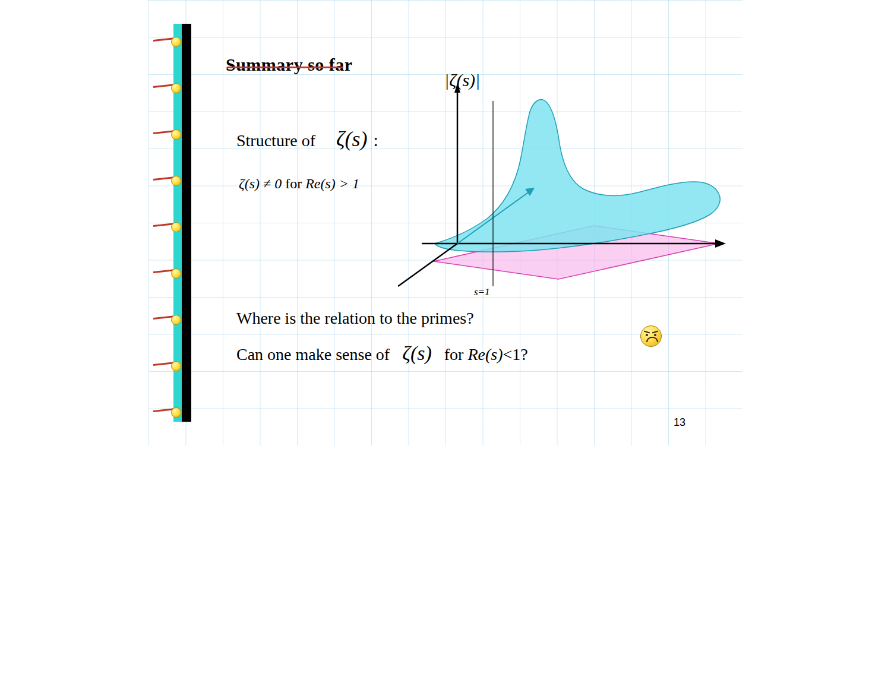Summary so far
Structure of ζ(s):
ζ(s) ≠ 0 for Re(s) > 1
Where is the relation to the primes?
Can one make sense of ζ(s) for Re(s)<1?
|ζ(s)|
s=1
13